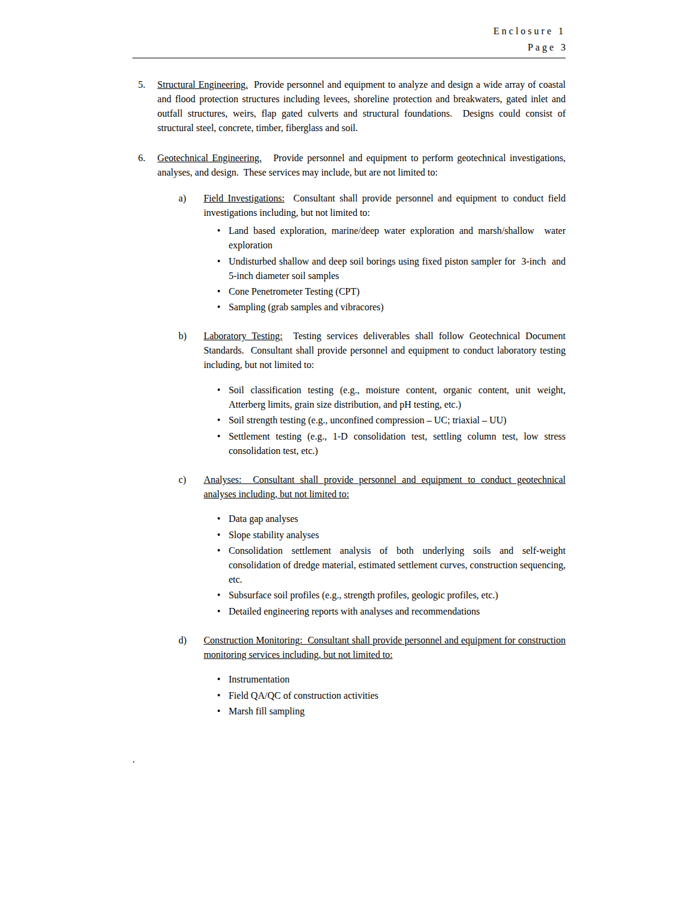Enclosure 1
Page 3
5. Structural Engineering. Provide personnel and equipment to analyze and design a wide array of coastal and flood protection structures including levees, shoreline protection and breakwaters, gated inlet and outfall structures, weirs, flap gated culverts and structural foundations. Designs could consist of structural steel, concrete, timber, fiberglass and soil.
6. Geotechnical Engineering. Provide personnel and equipment to perform geotechnical investigations, analyses, and design. These services may include, but are not limited to:
a) Field Investigations: Consultant shall provide personnel and equipment to conduct field investigations including, but not limited to:
Land based exploration, marine/deep water exploration and marsh/shallow water exploration
Undisturbed shallow and deep soil borings using fixed piston sampler for 3-inch and 5-inch diameter soil samples
Cone Penetrometer Testing (CPT)
Sampling (grab samples and vibracores)
b) Laboratory Testing: Testing services deliverables shall follow Geotechnical Document Standards. Consultant shall provide personnel and equipment to conduct laboratory testing including, but not limited to:
Soil classification testing (e.g., moisture content, organic content, unit weight, Atterberg limits, grain size distribution, and pH testing, etc.)
Soil strength testing (e.g., unconfined compression – UC; triaxial – UU)
Settlement testing (e.g., 1-D consolidation test, settling column test, low stress consolidation test, etc.)
c) Analyses: Consultant shall provide personnel and equipment to conduct geotechnical analyses including, but not limited to:
Data gap analyses
Slope stability analyses
Consolidation settlement analysis of both underlying soils and self-weight consolidation of dredge material, estimated settlement curves, construction sequencing, etc.
Subsurface soil profiles (e.g., strength profiles, geologic profiles, etc.)
Detailed engineering reports with analyses and recommendations
d) Construction Monitoring: Consultant shall provide personnel and equipment for construction monitoring services including, but not limited to:
Instrumentation
Field QA/QC of construction activities
Marsh fill sampling
.